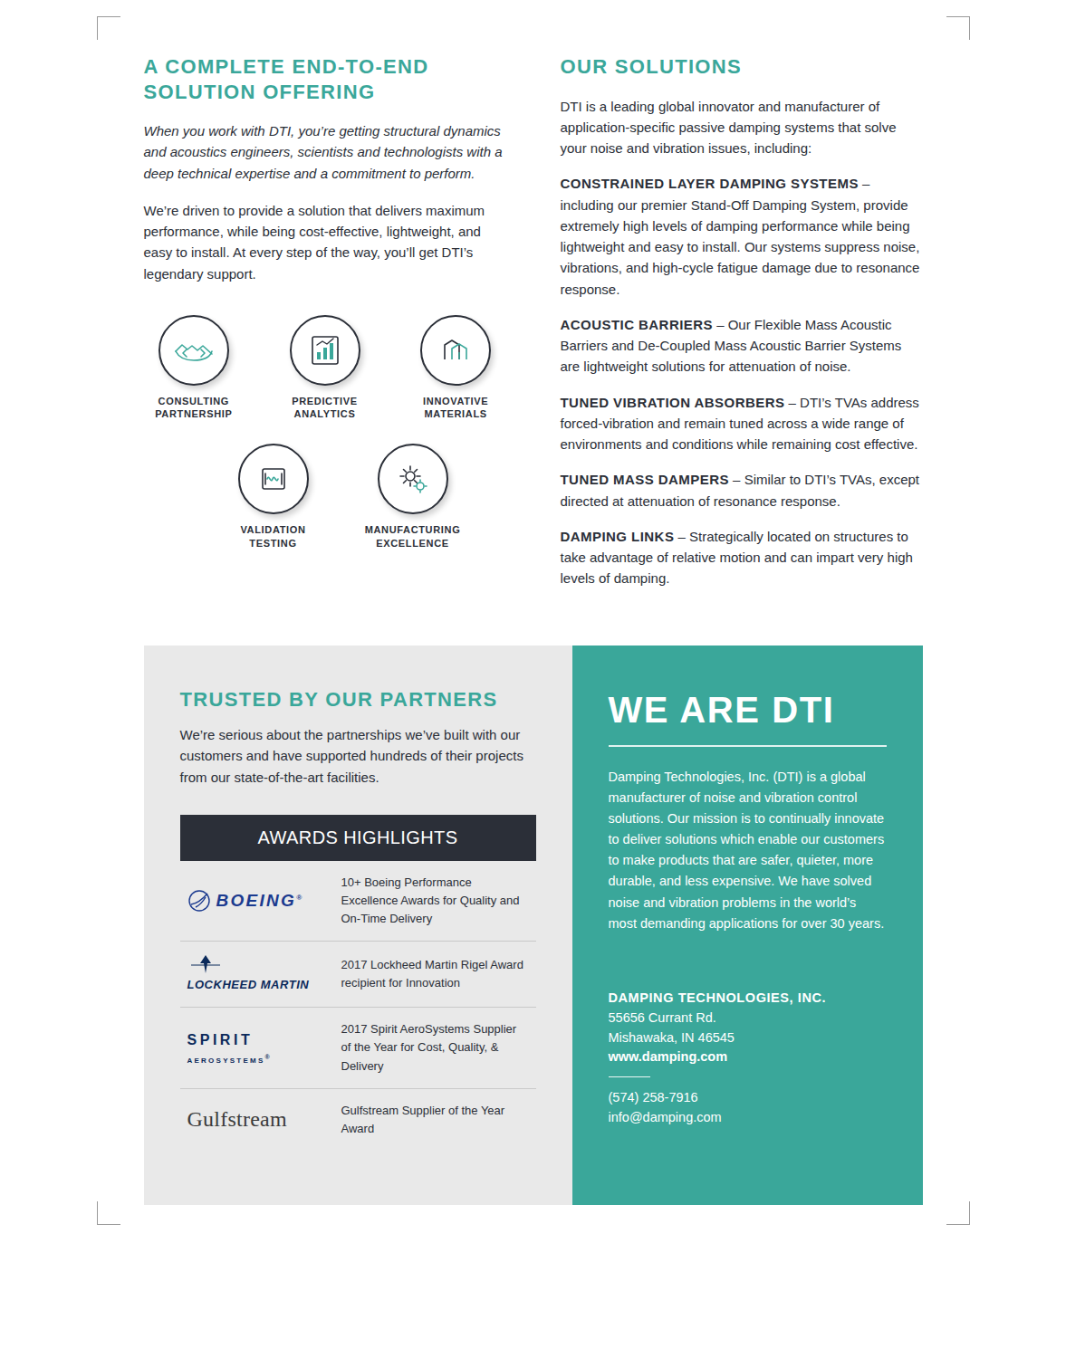A Complete End-to-End
Solution Offering
When you work with DTI, you’re getting structural dynamics and acoustics engineers, scientists and technologists with a deep technical expertise and a commitment to perform.
We’re driven to provide a solution that delivers maximum performance, while being cost-effective, lightweight, and easy to install. At every step of the way, you’ll get DTI’s legendary support.
Consulting
Partnership
Predictive
Analytics
Innovative
Materials
Validation
Testing
Manufacturing
Excellence
Our Solutions
DTI is a leading global innovator and manufacturer of application-specific passive damping systems that solve your noise and vibration issues, including:
Constrained Layer Damping Systems – including our premier Stand-Off Damping System, provide extremely high levels of damping performance while being lightweight and easy to install. Our systems suppress noise, vibrations, and high-cycle fatigue damage due to resonance response.
Acoustic Barriers – Our Flexible Mass Acoustic Barriers and De-Coupled Mass Acoustic Barrier Systems are lightweight solutions for attenuation of noise.
Tuned Vibration Absorbers – DTI’s TVAs address forced-vibration and remain tuned across a wide range of environments and conditions while remaining cost effective.
Tuned Mass Dampers – Similar to DTI’s TVAs, except directed at attenuation of resonance response.
Damping Links – Strategically located on structures to take advantage of relative motion and can impart very high levels of damping.
Trusted by Our Partners
We’re serious about the partnerships we’ve built with our customers and have supported hundreds of their projects from our state-of-the-art facilities.
AWARDS HIGHLIGHTS
| BOEING ® | 10+ Boeing Performance Excellence Awards for Quality and On-Time Delivery |
| LOCKHEED MARTIN | 2017 Lockheed Martin Rigel Award recipient for Innovation |
| SPIRIT AEROSYSTEMS ® | 2017 Spirit AeroSystems Supplier of the Year for Cost, Quality, & Delivery |
| Gulfstream | Gulfstream Supplier of the Year Award |
We Are DTI
Damping Technologies, Inc. (DTI) is a global manufacturer of noise and vibration control solutions. Our mission is to continually innovate to deliver solutions which enable our customers to make products that are safer, quieter, more durable, and less expensive. We have solved noise and vibration problems in the world’s most demanding applications for over 30 years.
Damping Technologies, Inc.
55656 Currant Rd.
Mishawaka, IN 46545
www.damping.com
(574) 258-7916
info@damping.com